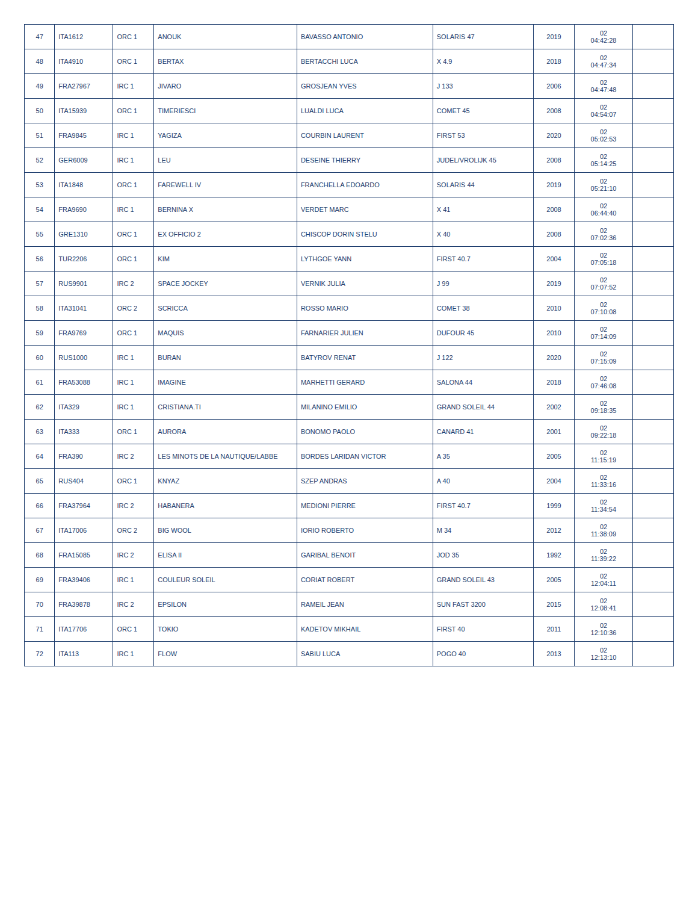| 47 | ITA1612 | ORC 1 | ANOUK | BAVASSO ANTONIO | SOLARIS 47 | 2019 | 02 04:42:28 | |
| 48 | ITA4910 | ORC 1 | BERTAX | BERTACCHI LUCA | X 4.9 | 2018 | 02 04:47:34 | |
| 49 | FRA27967 | IRC 1 | JIVARO | GROSJEAN YVES | J 133 | 2006 | 02 04:47:48 | |
| 50 | ITA15939 | ORC 1 | TIMERIESCI | LUALDI LUCA | COMET 45 | 2008 | 02 04:54:07 | |
| 51 | FRA9845 | IRC 1 | YAGIZA | COURBIN LAURENT | FIRST 53 | 2020 | 02 05:02:53 | |
| 52 | GER6009 | IRC 1 | LEU | DESEINE THIERRY | JUDEL/VROLIJK 45 | 2008 | 02 05:14:25 | |
| 53 | ITA1848 | ORC 1 | FAREWELL IV | FRANCHELLA EDOARDO | SOLARIS 44 | 2019 | 02 05:21:10 | |
| 54 | FRA9690 | IRC 1 | BERNINA X | VERDET MARC | X 41 | 2008 | 02 06:44:40 | |
| 55 | GRE1310 | ORC 1 | EX OFFICIO 2 | CHISCOP DORIN STELU | X 40 | 2008 | 02 07:02:36 | |
| 56 | TUR2206 | ORC 1 | KIM | LYTHGOE YANN | FIRST 40.7 | 2004 | 02 07:05:18 | |
| 57 | RUS9901 | IRC 2 | SPACE JOCKEY | VERNIK JULIA | J 99 | 2019 | 02 07:07:52 | |
| 58 | ITA31041 | ORC 2 | SCRICCA | ROSSO MARIO | COMET 38 | 2010 | 02 07:10:08 | |
| 59 | FRA9769 | ORC 1 | MAQUIS | FARNARIER JULIEN | DUFOUR 45 | 2010 | 02 07:14:09 | |
| 60 | RUS1000 | IRC 1 | BURAN | BATYROV RENAT | J 122 | 2020 | 02 07:15:09 | |
| 61 | FRA53088 | IRC 1 | IMAGINE | MARHETTI GERARD | SALONA 44 | 2018 | 02 07:46:08 | |
| 62 | ITA329 | IRC 1 | CRISTIANA.TI | MILANINO EMILIO | GRAND SOLEIL 44 | 2002 | 02 09:18:35 | |
| 63 | ITA333 | ORC 1 | AURORA | BONOMO PAOLO | CANARD 41 | 2001 | 02 09:22:18 | |
| 64 | FRA390 | IRC 2 | LES MINOTS DE LA NAUTIQUE/LABBE | BORDES LARIDAN VICTOR | A 35 | 2005 | 02 11:15:19 | |
| 65 | RUS404 | ORC 1 | KNYAZ | SZEP ANDRAS | A 40 | 2004 | 02 11:33:16 | |
| 66 | FRA37964 | IRC 2 | HABANERA | MEDIONI PIERRE | FIRST 40.7 | 1999 | 02 11:34:54 | |
| 67 | ITA17006 | ORC 2 | BIG WOOL | IORIO ROBERTO | M 34 | 2012 | 02 11:38:09 | |
| 68 | FRA15085 | IRC 2 | ELISA II | GARIBAL BENOIT | JOD 35 | 1992 | 02 11:39:22 | |
| 69 | FRA39406 | IRC 1 | COULEUR SOLEIL | CORIAT ROBERT | GRAND SOLEIL 43 | 2005 | 02 12:04:11 | |
| 70 | FRA39878 | IRC 2 | EPSILON | RAMEIL JEAN | SUN FAST 3200 | 2015 | 02 12:08:41 | |
| 71 | ITA17706 | ORC 1 | TOKIO | KADETOV MIKHAIL | FIRST 40 | 2011 | 02 12:10:36 | |
| 72 | ITA113 | IRC 1 | FLOW | SABIU LUCA | POGO 40 | 2013 | 02 12:13:10 | |